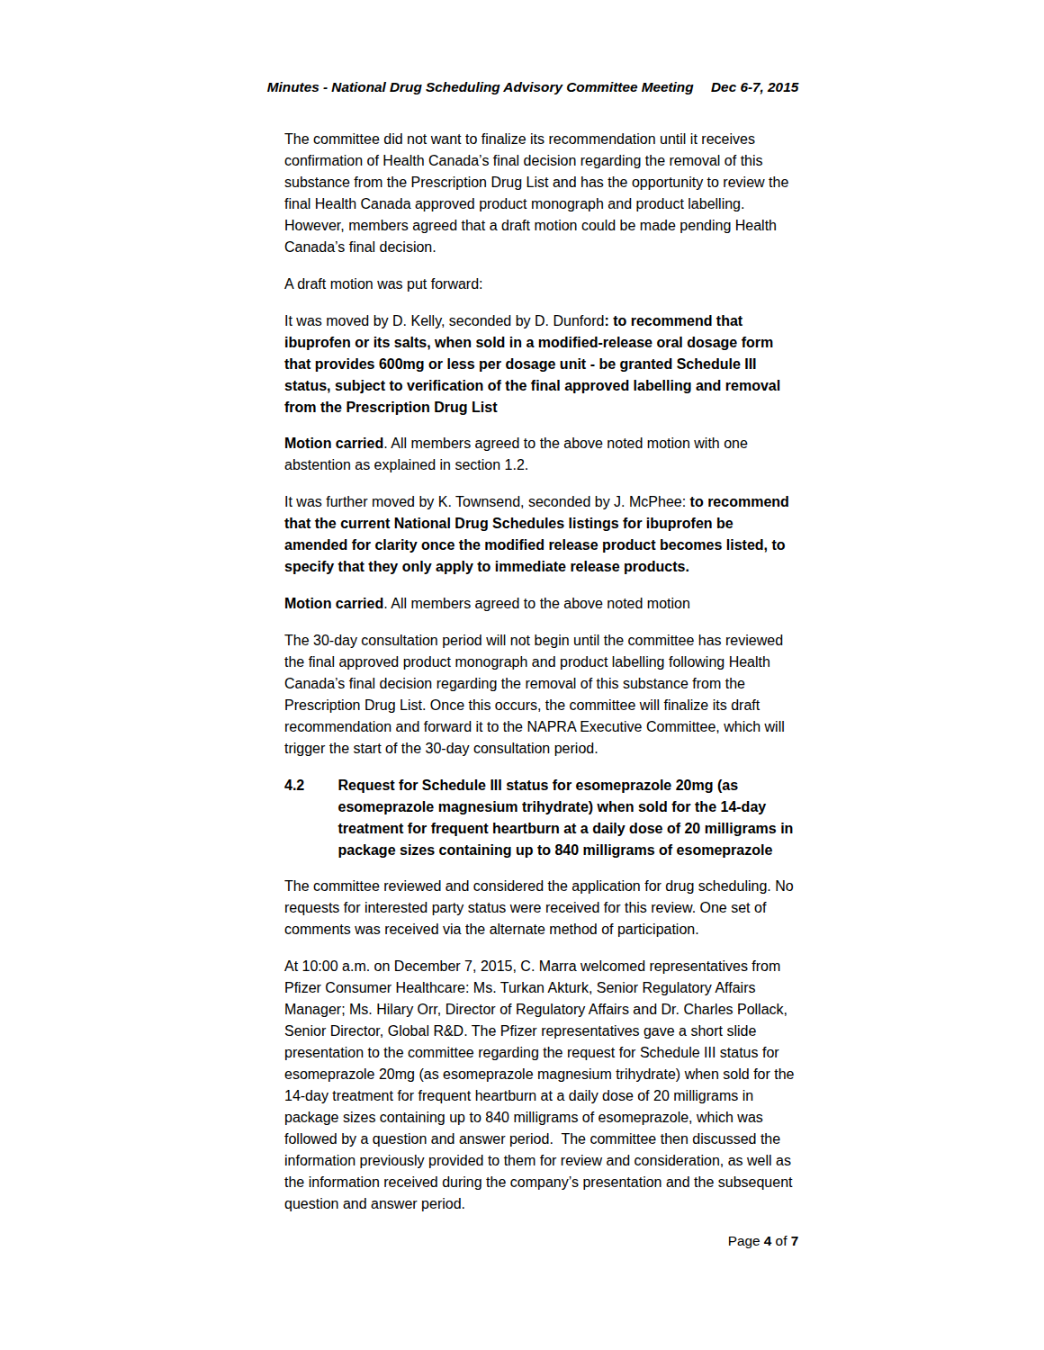Minutes - National Drug Scheduling Advisory Committee Meeting Dec 6-7, 2015
The committee did not want to finalize its recommendation until it receives confirmation of Health Canada’s final decision regarding the removal of this substance from the Prescription Drug List and has the opportunity to review the final Health Canada approved product monograph and product labelling. However, members agreed that a draft motion could be made pending Health Canada’s final decision.
A draft motion was put forward:
It was moved by D. Kelly, seconded by D. Dunford: to recommend that ibuprofen or its salts, when sold in a modified-release oral dosage form that provides 600mg or less per dosage unit - be granted Schedule III status, subject to verification of the final approved labelling and removal from the Prescription Drug List
Motion carried. All members agreed to the above noted motion with one abstention as explained in section 1.2.
It was further moved by K. Townsend, seconded by J. McPhee: to recommend that the current National Drug Schedules listings for ibuprofen be amended for clarity once the modified release product becomes listed, to specify that they only apply to immediate release products.
Motion carried. All members agreed to the above noted motion
The 30-day consultation period will not begin until the committee has reviewed the final approved product monograph and product labelling following Health Canada’s final decision regarding the removal of this substance from the Prescription Drug List. Once this occurs, the committee will finalize its draft recommendation and forward it to the NAPRA Executive Committee, which will trigger the start of the 30-day consultation period.
4.2
Request for Schedule III status for esomeprazole 20mg (as esomeprazole magnesium trihydrate) when sold for the 14-day treatment for frequent heartburn at a daily dose of 20 milligrams in package sizes containing up to 840 milligrams of esomeprazole
The committee reviewed and considered the application for drug scheduling. No requests for interested party status were received for this review. One set of comments was received via the alternate method of participation.
At 10:00 a.m. on December 7, 2015, C. Marra welcomed representatives from Pfizer Consumer Healthcare: Ms. Turkan Akturk, Senior Regulatory Affairs Manager; Ms. Hilary Orr, Director of Regulatory Affairs and Dr. Charles Pollack, Senior Director, Global R&D. The Pfizer representatives gave a short slide presentation to the committee regarding the request for Schedule III status for esomeprazole 20mg (as esomeprazole magnesium trihydrate) when sold for the 14-day treatment for frequent heartburn at a daily dose of 20 milligrams in package sizes containing up to 840 milligrams of esomeprazole, which was followed by a question and answer period. The committee then discussed the information previously provided to them for review and consideration, as well as the information received during the company’s presentation and the subsequent question and answer period.
Page 4 of 7